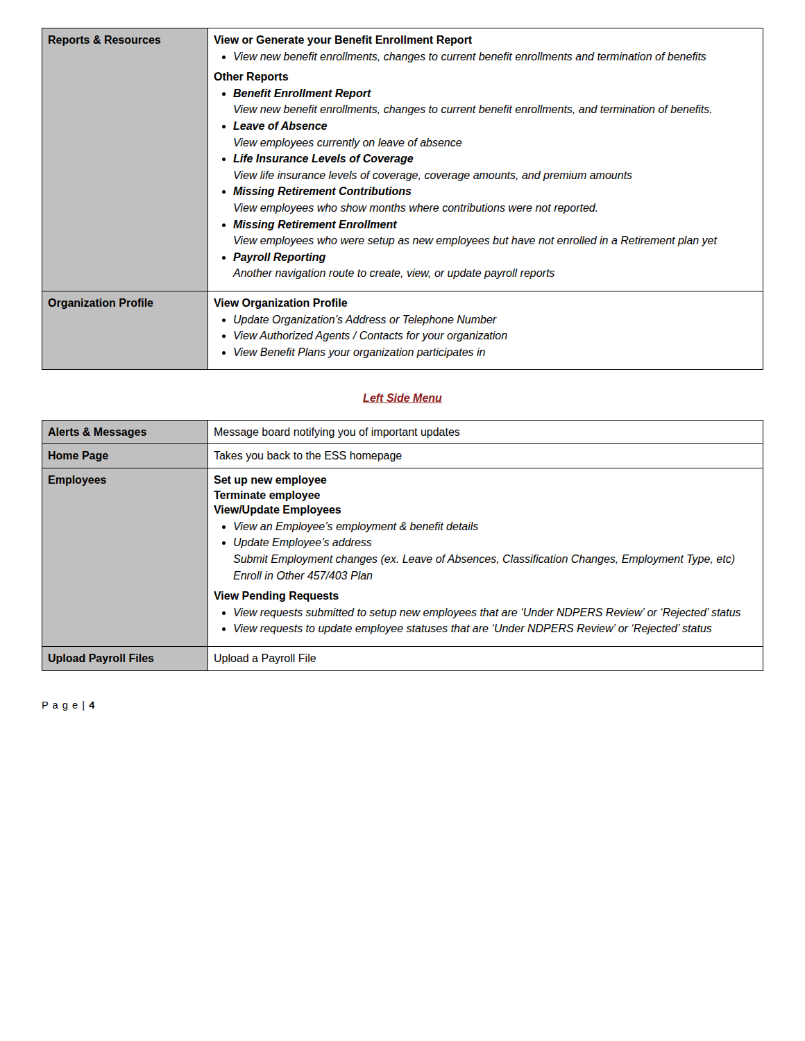| Reports & Resources | View or Generate your Benefit Enrollment Report View new benefit enrollments, changes to current benefit enrollments and termination of benefits Other Reports Benefit Enrollment Report View new benefit enrollments, changes to current benefit enrollments, and termination of benefits. Leave of Absence View employees currently on leave of absence Life Insurance Levels of Coverage View life insurance levels of coverage, coverage amounts, and premium amounts Missing Retirement Contributions View employees who show months where contributions were not reported. Missing Retirement Enrollment View employees who were setup as new employees but have not enrolled in a Retirement plan yet Payroll Reporting Another navigation route to create, view, or update payroll reports |
| Organization Profile | View Organization Profile Update Organization’s Address or Telephone Number View Authorized Agents / Contacts for your organization View Benefit Plans your organization participates in |
Left Side Menu
| Alerts & Messages | Message board notifying you of important updates |
| Home Page | Takes you back to the ESS homepage |
| Employees | Set up new employee Terminate employee View/Update Employees View an Employee’s employment & benefit details Update Employee’s address Submit Employment changes (ex. Leave of Absences, Classification Changes, Employment Type, etc) Enroll in Other 457/403 Plan View Pending Requests View requests submitted to setup new employees that are ‘Under NDPERS Review’ or ‘Rejected’ status View requests to update employee statuses that are ‘Under NDPERS Review’ or ‘Rejected’ status |
| Upload Payroll Files | Upload a Payroll File |
P a g e | 4